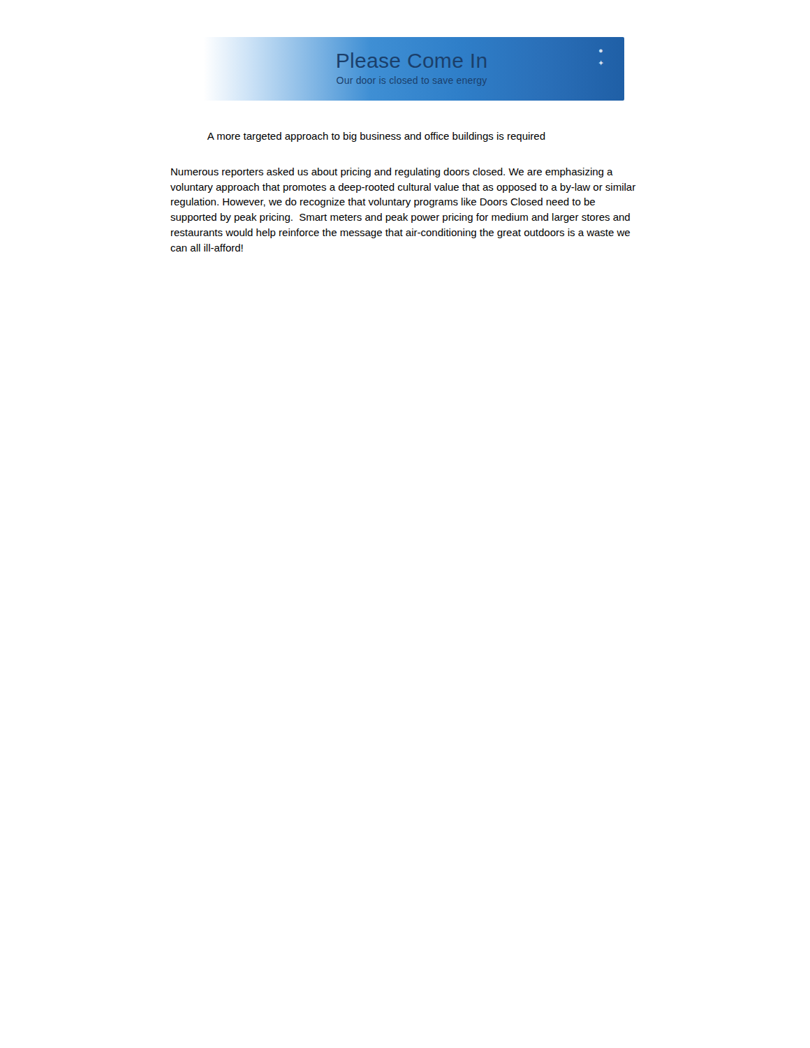Please Come In
Our door is closed to save energy
● ✦
A more targeted approach to big business and office buildings is required
Numerous reporters asked us about pricing and regulating doors closed. We are emphasizing a voluntary approach that promotes a deep-rooted cultural value that as opposed to a by-law or similar regulation. However, we do recognize that voluntary programs like Doors Closed need to be supported by peak pricing. Smart meters and peak power pricing for medium and larger stores and restaurants would help reinforce the message that air-conditioning the great outdoors is a waste we can all ill-afford!